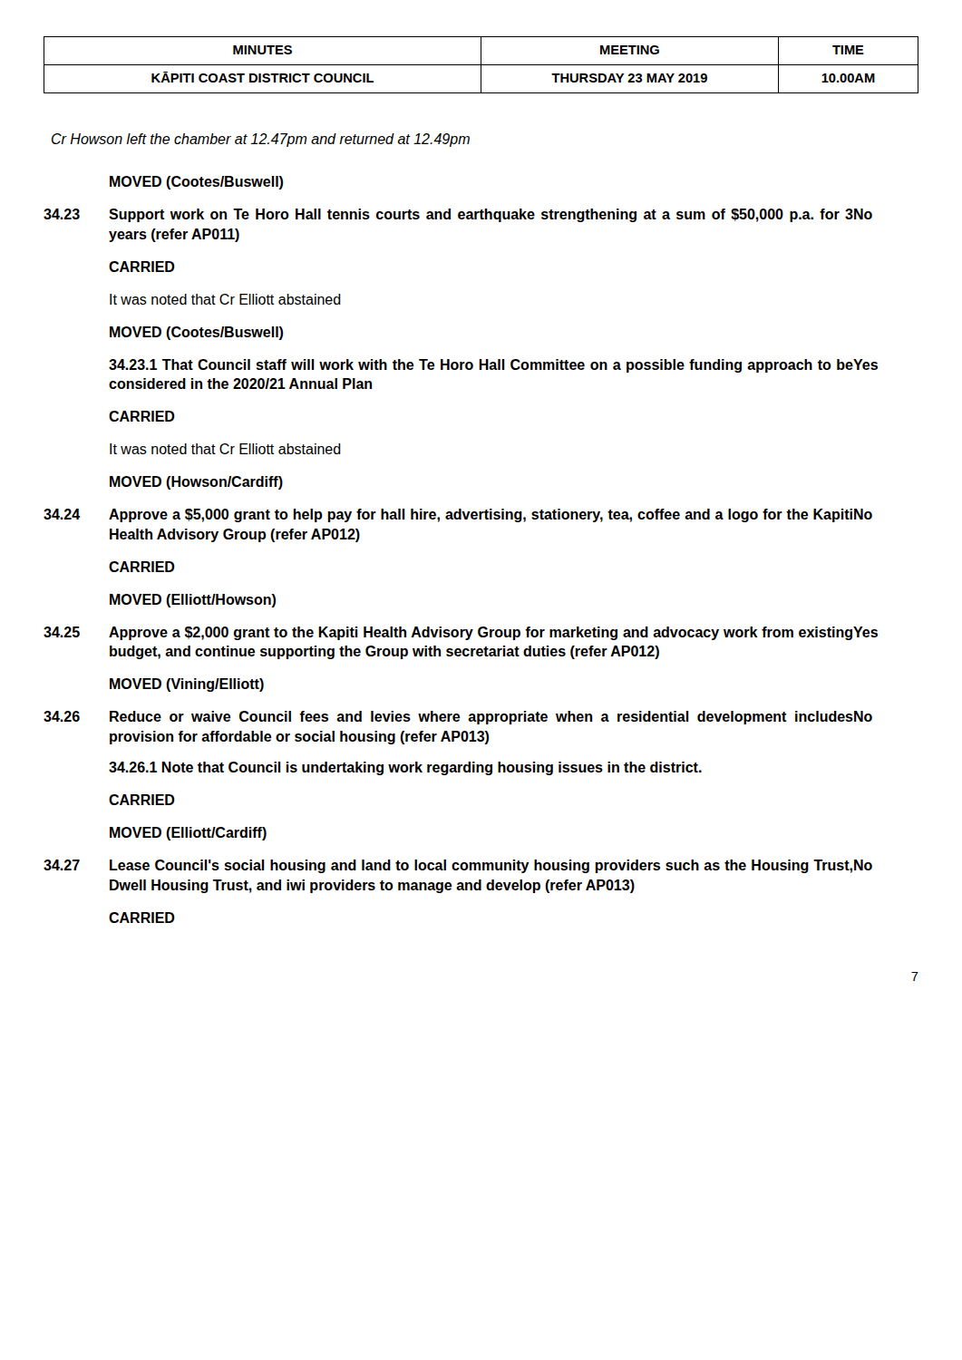| MINUTES | MEETING | TIME |
| --- | --- | --- |
| KĀPITI COAST DISTRICT COUNCIL | THURSDAY 23 MAY 2019 | 10.00AM |
Cr Howson left the chamber at 12.47pm and returned at 12.49pm
MOVED (Cootes/Buswell)
| 34.23 | Support work on Te Horo Hall tennis courts and earthquake strengthening at a sum of $50,000 p.a. for 3 years (refer AP011) | No |
CARRIED
It was noted that Cr Elliott abstained
MOVED (Cootes/Buswell)
| | 34.23.1 That Council staff will work with the Te Horo Hall Committee on a possible funding approach to be considered in the 2020/21 Annual Plan | Yes |
CARRIED
It was noted that Cr Elliott abstained
MOVED (Howson/Cardiff)
| 34.24 | Approve a $5,000 grant to help pay for hall hire, advertising, stationery, tea, coffee and a logo for the Kapiti Health Advisory Group (refer AP012) | No |
CARRIED
MOVED (Elliott/Howson)
| 34.25 | Approve a $2,000 grant to the Kapiti Health Advisory Group for marketing and advocacy work from existing budget, and continue supporting the Group with secretariat duties (refer AP012) | Yes |
MOVED (Vining/Elliott)
| 34.26 | Reduce or waive Council fees and levies where appropriate when a residential development includes provision for affordable or social housing (refer AP013) 34.26.1 Note that Council is undertaking work regarding housing issues in the district. | No |
CARRIED
MOVED (Elliott/Cardiff)
| 34.27 | Lease Council's social housing and land to local community housing providers such as the Housing Trust, Dwell Housing Trust, and iwi providers to manage and develop (refer AP013) | No |
CARRIED
7